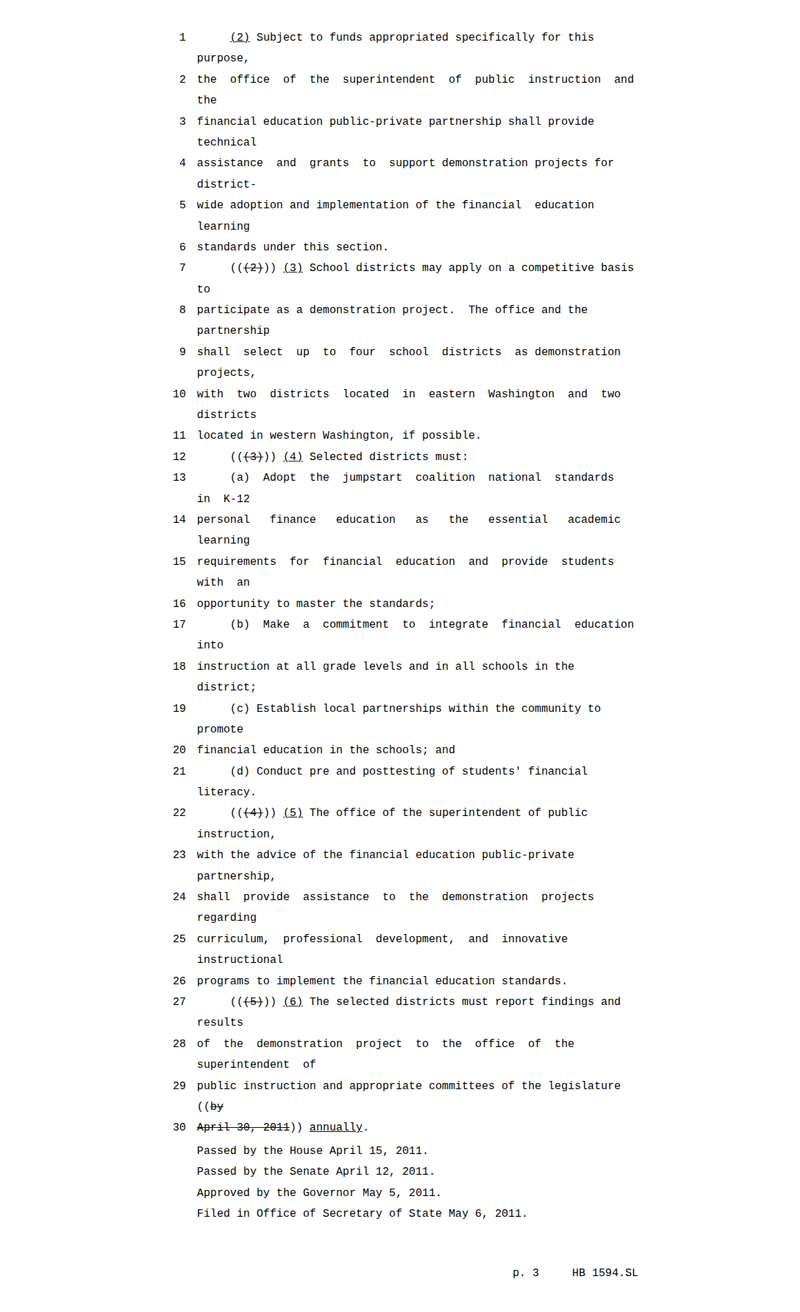(2) Subject to funds appropriated specifically for this purpose,
the office of the superintendent of public instruction and the
financial education public-private partnership shall provide technical
assistance and grants to support demonstration projects for district-
wide adoption and implementation of the financial education learning
standards under this section.
(((2))) (3) School districts may apply on a competitive basis to
participate as a demonstration project. The office and the partnership
shall select up to four school districts as demonstration projects,
with two districts located in eastern Washington and two districts
located in western Washington, if possible.
(((3))) (4) Selected districts must:
(a) Adopt the jumpstart coalition national standards in K-12
personal finance education as the essential academic learning
requirements for financial education and provide students with an
opportunity to master the standards;
(b) Make a commitment to integrate financial education into
instruction at all grade levels and in all schools in the district;
(c) Establish local partnerships within the community to promote
financial education in the schools; and
(d) Conduct pre and posttesting of students' financial literacy.
(((4))) (5) The office of the superintendent of public instruction,
with the advice of the financial education public-private partnership,
shall provide assistance to the demonstration projects regarding
curriculum, professional development, and innovative instructional
programs to implement the financial education standards.
(((5))) (6) The selected districts must report findings and results
of the demonstration project to the office of the superintendent of
public instruction and appropriate committees of the legislature ((by
April 30, 2011)) annually.
Passed by the House April 15, 2011.
Passed by the Senate April 12, 2011.
Approved by the Governor May 5, 2011.
Filed in Office of Secretary of State May 6, 2011.
p. 3 HB 1594.SL